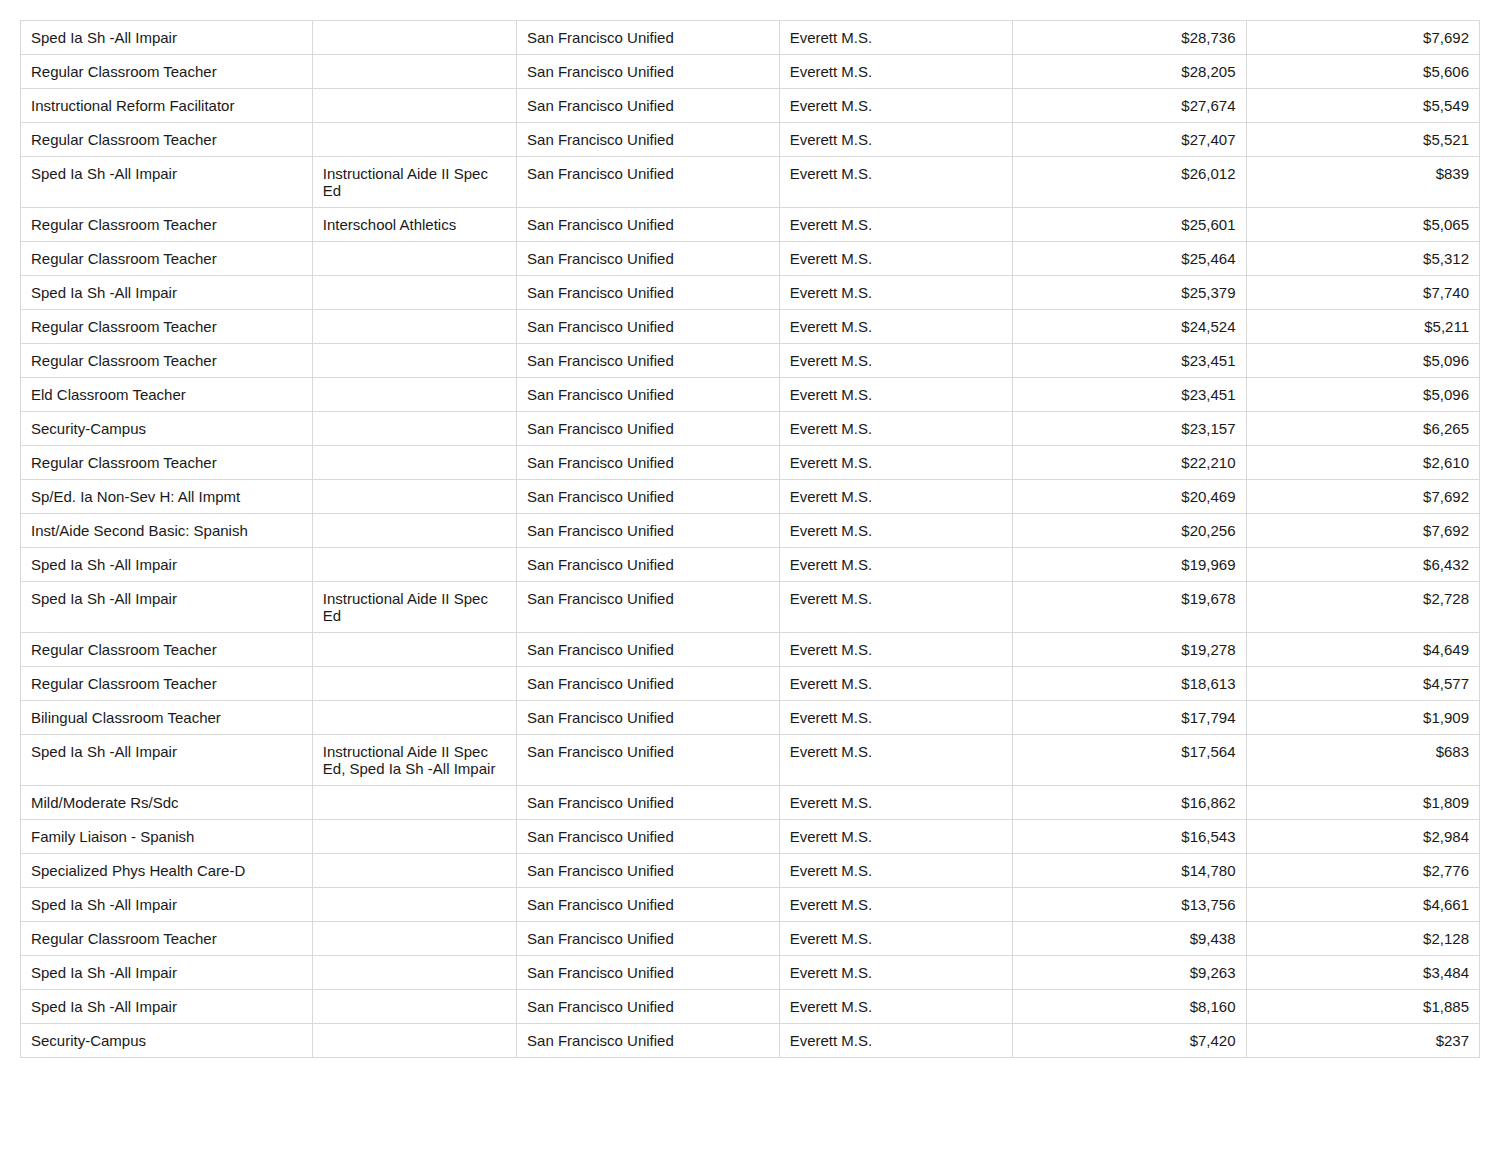| Sped Ia Sh -All Impair | | San Francisco Unified | Everett M.S. | $28,736 | $7,692 |
| Regular Classroom Teacher | | San Francisco Unified | Everett M.S. | $28,205 | $5,606 |
| Instructional Reform Facilitator | | San Francisco Unified | Everett M.S. | $27,674 | $5,549 |
| Regular Classroom Teacher | | San Francisco Unified | Everett M.S. | $27,407 | $5,521 |
| Sped Ia Sh -All Impair | Instructional Aide II Spec Ed | San Francisco Unified | Everett M.S. | $26,012 | $839 |
| Regular Classroom Teacher | Interschool Athletics | San Francisco Unified | Everett M.S. | $25,601 | $5,065 |
| Regular Classroom Teacher | | San Francisco Unified | Everett M.S. | $25,464 | $5,312 |
| Sped Ia Sh -All Impair | | San Francisco Unified | Everett M.S. | $25,379 | $7,740 |
| Regular Classroom Teacher | | San Francisco Unified | Everett M.S. | $24,524 | $5,211 |
| Regular Classroom Teacher | | San Francisco Unified | Everett M.S. | $23,451 | $5,096 |
| Eld Classroom Teacher | | San Francisco Unified | Everett M.S. | $23,451 | $5,096 |
| Security-Campus | | San Francisco Unified | Everett M.S. | $23,157 | $6,265 |
| Regular Classroom Teacher | | San Francisco Unified | Everett M.S. | $22,210 | $2,610 |
| Sp/Ed. Ia Non-Sev H: All Impmt | | San Francisco Unified | Everett M.S. | $20,469 | $7,692 |
| Inst/Aide Second Basic: Spanish | | San Francisco Unified | Everett M.S. | $20,256 | $7,692 |
| Sped Ia Sh -All Impair | | San Francisco Unified | Everett M.S. | $19,969 | $6,432 |
| Sped Ia Sh -All Impair | Instructional Aide II Spec Ed | San Francisco Unified | Everett M.S. | $19,678 | $2,728 |
| Regular Classroom Teacher | | San Francisco Unified | Everett M.S. | $19,278 | $4,649 |
| Regular Classroom Teacher | | San Francisco Unified | Everett M.S. | $18,613 | $4,577 |
| Bilingual Classroom Teacher | | San Francisco Unified | Everett M.S. | $17,794 | $1,909 |
| Sped Ia Sh -All Impair | Instructional Aide II Spec Ed, Sped Ia Sh -All Impair | San Francisco Unified | Everett M.S. | $17,564 | $683 |
| Mild/Moderate Rs/Sdc | | San Francisco Unified | Everett M.S. | $16,862 | $1,809 |
| Family Liaison - Spanish | | San Francisco Unified | Everett M.S. | $16,543 | $2,984 |
| Specialized Phys Health Care-D | | San Francisco Unified | Everett M.S. | $14,780 | $2,776 |
| Sped Ia Sh -All Impair | | San Francisco Unified | Everett M.S. | $13,756 | $4,661 |
| Regular Classroom Teacher | | San Francisco Unified | Everett M.S. | $9,438 | $2,128 |
| Sped Ia Sh -All Impair | | San Francisco Unified | Everett M.S. | $9,263 | $3,484 |
| Sped Ia Sh -All Impair | | San Francisco Unified | Everett M.S. | $8,160 | $1,885 |
| Security-Campus | | San Francisco Unified | Everett M.S. | $7,420 | $237 |